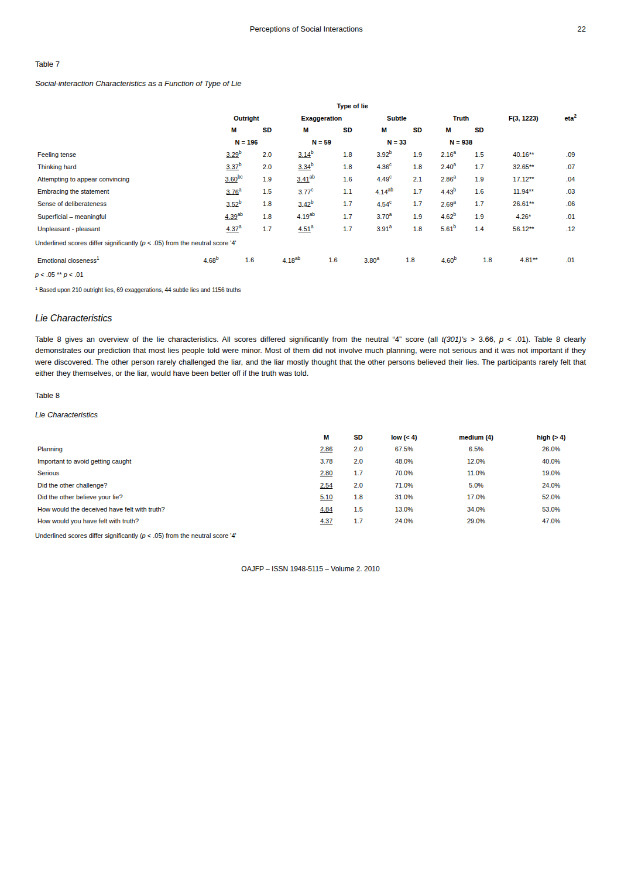Perceptions of Social Interactions
22
Table 7
Social-interaction Characteristics as a Function of Type of Lie
| | Type of lie | | |
| --- | --- | --- | --- |
| | Outright | Exaggeration | Subtle | Truth | F(3, 1223) | eta 2 |
| | M | SD | M | SD | M | SD | M | SD | | |
| | N = 196 | N = 59 | N = 33 | N = 938 | | |
| Feeling tense | 3.29 b | 2.0 | 3.14 b | 1.8 | 3.92 b | 1.9 | 2.16 a | 1.5 | 40.16** | .09 |
| Thinking hard | 3.37 b | 2.0 | 3.34 b | 1.8 | 4.36 c | 1.8 | 2.40 a | 1.7 | 32.65** | .07 |
| Attempting to appear convincing | 3.60 bc | 1.9 | 3.41 ab | 1.6 | 4.49 c | 2.1 | 2.86 a | 1.9 | 17.12** | .04 |
| Embracing the statement | 3.76 a | 1.5 | 3.77 c | 1.1 | 4.14 ab | 1.7 | 4.43 b | 1.6 | 11.94** | .03 |
| Sense of deliberateness | 3.52 b | 1.8 | 3.42 b | 1.7 | 4.54 c | 1.7 | 2.69 a | 1.7 | 26.61** | .06 |
| Superficial – meaningful | 4.39 ab | 1.8 | 4.19 ab | 1.7 | 3.70 a | 1.9 | 4.62 b | 1.9 | 4.26* | .01 |
| Unpleasant - pleasant | 4.37 a | 1.7 | 4.51 a | 1.7 | 3.91 a | 1.8 | 5.61 b | 1.4 | 56.12** | .12 |
Underlined scores differ significantly (p < .05) from the neutral score '4'
| Emotional closeness 1 | 4.68 b | 1.6 | 4.18 ab | 1.6 | 3.80 a | 1.8 | 4.60 b | 1.8 | 4.81** | .01 |
p < .05 ** p < .01
1 Based upon 210 outright lies, 69 exaggerations, 44 subtle lies and 1156 truths
Lie Characteristics
Table 8 gives an overview of the lie characteristics. All scores differed significantly from the neutral “4” score (all t(301)'s > 3.66, p < .01). Table 8 clearly demonstrates our prediction that most lies people told were minor. Most of them did not involve much planning, were not serious and it was not important if they were discovered. The other person rarely challenged the liar, and the liar mostly thought that the other persons believed their lies. The participants rarely felt that either they themselves, or the liar, would have been better off if the truth was told.
Table 8
Lie Characteristics
| | M | SD | low (< 4) | medium (4) | high (> 4) |
| --- | --- | --- | --- | --- | --- |
| Planning | 2.86 | 2.0 | 67.5% | 6.5% | 26.0% |
| Important to avoid getting caught | 3.78 | 2.0 | 48.0% | 12.0% | 40.0% |
| Serious | 2.80 | 1.7 | 70.0% | 11.0% | 19.0% |
| Did the other challenge? | 2.54 | 2.0 | 71.0% | 5.0% | 24.0% |
| Did the other believe your lie? | 5.10 | 1.8 | 31.0% | 17.0% | 52.0% |
| How would the deceived have felt with truth? | 4.84 | 1.5 | 13.0% | 34.0% | 53.0% |
| How would you have felt with truth? | 4.37 | 1.7 | 24.0% | 29.0% | 47.0% |
Underlined scores differ significantly (p < .05) from the neutral score '4'
OAJFP – ISSN 1948-5115 – Volume 2. 2010